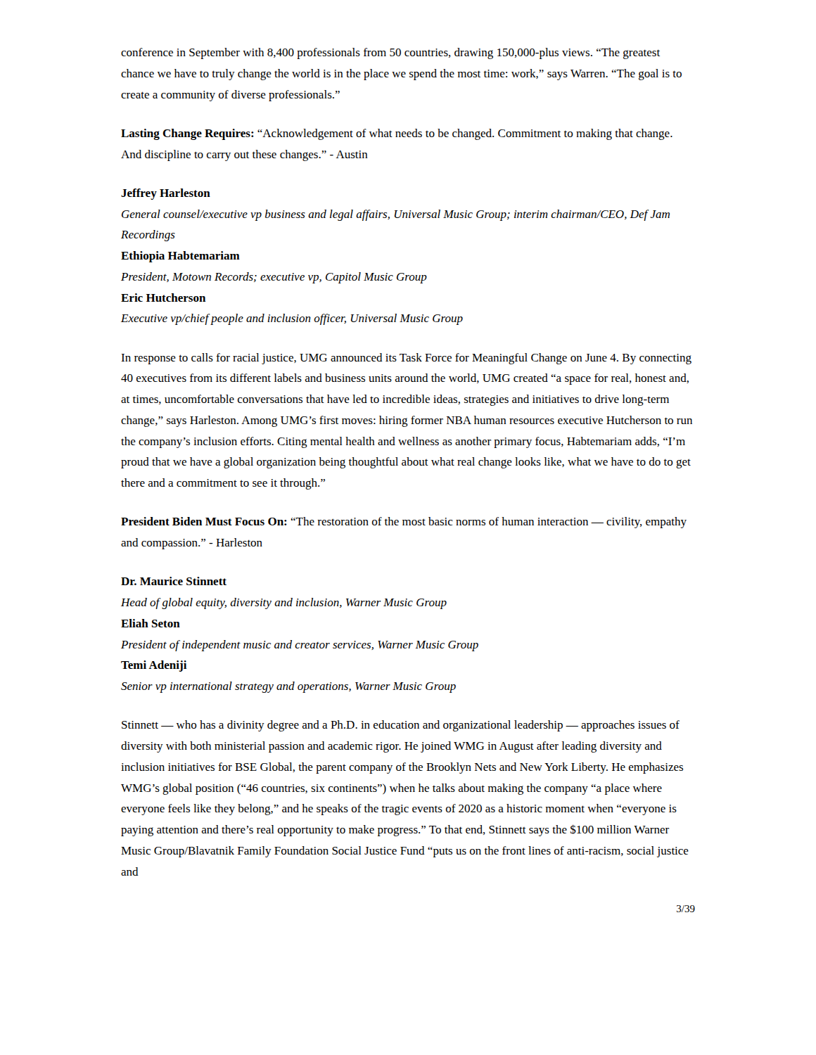conference in September with 8,400 professionals from 50 countries, drawing 150,000-plus views. “The greatest chance we have to truly change the world is in the place we spend the most time: work,” says Warren. “The goal is to create a community of diverse professionals.”
Lasting Change Requires: “Acknowledgement of what needs to be changed. Commitment to making that change. And discipline to carry out these changes.” - Austin
Jeffrey Harleston
General counsel/executive vp business and legal affairs, Universal Music Group; interim chairman/CEO, Def Jam Recordings
Ethiopia Habtemariam
President, Motown Records; executive vp, Capitol Music Group
Eric Hutcherson
Executive vp/chief people and inclusion officer, Universal Music Group
In response to calls for racial justice, UMG announced its Task Force for Meaningful Change on June 4. By connecting 40 executives from its different labels and business units around the world, UMG created “a space for real, honest and, at times, uncomfortable conversations that have led to incredible ideas, strategies and initiatives to drive long-term change,” says Harleston. Among UMG’s first moves: hiring former NBA human resources executive Hutcherson to run the company’s inclusion efforts. Citing mental health and wellness as another primary focus, Habtemariam adds, “I’m proud that we have a global organization being thoughtful about what real change looks like, what we have to do to get there and a commitment to see it through.”
President Biden Must Focus On: “The restoration of the most basic norms of human interaction — civility, empathy and compassion.” - Harleston
Dr. Maurice Stinnett
Head of global equity, diversity and inclusion, Warner Music Group
Eliah Seton
President of independent music and creator services, Warner Music Group
Temi Adeniji
Senior vp international strategy and operations, Warner Music Group
Stinnett — who has a divinity degree and a Ph.D. in education and organizational leadership — approaches issues of diversity with both ministerial passion and academic rigor. He joined WMG in August after leading diversity and inclusion initiatives for BSE Global, the parent company of the Brooklyn Nets and New York Liberty. He emphasizes WMG’s global position (“46 countries, six continents”) when he talks about making the company “a place where everyone feels like they belong,” and he speaks of the tragic events of 2020 as a historic moment when “everyone is paying attention and there’s real opportunity to make progress.” To that end, Stinnett says the $100 million Warner Music Group/Blavatnik Family Foundation Social Justice Fund “puts us on the front lines of anti-racism, social justice and
3/39